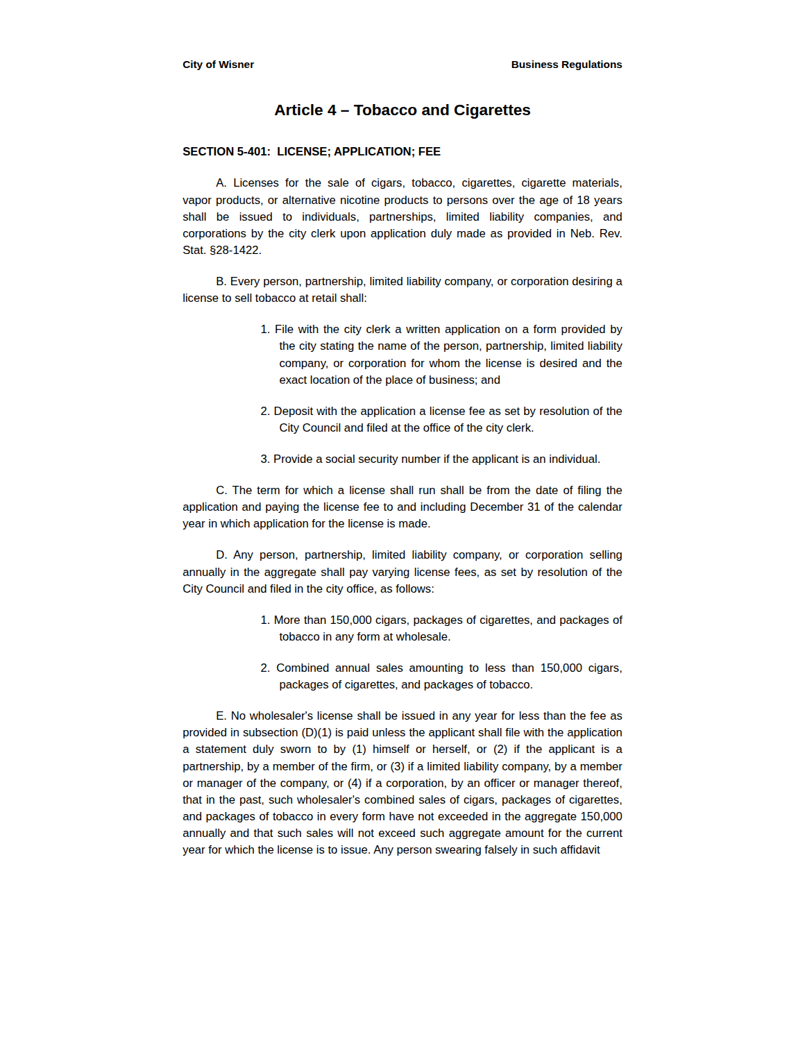City of Wisner Business Regulations
Article 4 – Tobacco and Cigarettes
SECTION 5-401: LICENSE; APPLICATION; FEE
A. Licenses for the sale of cigars, tobacco, cigarettes, cigarette materials, vapor products, or alternative nicotine products to persons over the age of 18 years shall be issued to individuals, partnerships, limited liability companies, and corporations by the city clerk upon application duly made as provided in Neb. Rev. Stat. §28-1422.
B. Every person, partnership, limited liability company, or corporation desiring a license to sell tobacco at retail shall:
1. File with the city clerk a written application on a form provided by the city stating the name of the person, partnership, limited liability company, or corporation for whom the license is desired and the exact location of the place of business; and
2. Deposit with the application a license fee as set by resolution of the City Council and filed at the office of the city clerk.
3. Provide a social security number if the applicant is an individual.
C. The term for which a license shall run shall be from the date of filing the application and paying the license fee to and including December 31 of the calendar year in which application for the license is made.
D. Any person, partnership, limited liability company, or corporation selling annually in the aggregate shall pay varying license fees, as set by resolution of the City Council and filed in the city office, as follows:
1. More than 150,000 cigars, packages of cigarettes, and packages of tobacco in any form at wholesale.
2. Combined annual sales amounting to less than 150,000 cigars, packages of cigarettes, and packages of tobacco.
E. No wholesaler's license shall be issued in any year for less than the fee as provided in subsection (D)(1) is paid unless the applicant shall file with the application a statement duly sworn to by (1) himself or herself, or (2) if the applicant is a partnership, by a member of the firm, or (3) if a limited liability company, by a member or manager of the company, or (4) if a corporation, by an officer or manager thereof, that in the past, such wholesaler's combined sales of cigars, packages of cigarettes, and packages of tobacco in every form have not exceeded in the aggregate 150,000 annually and that such sales will not exceed such aggregate amount for the current year for which the license is to issue. Any person swearing falsely in such affidavit